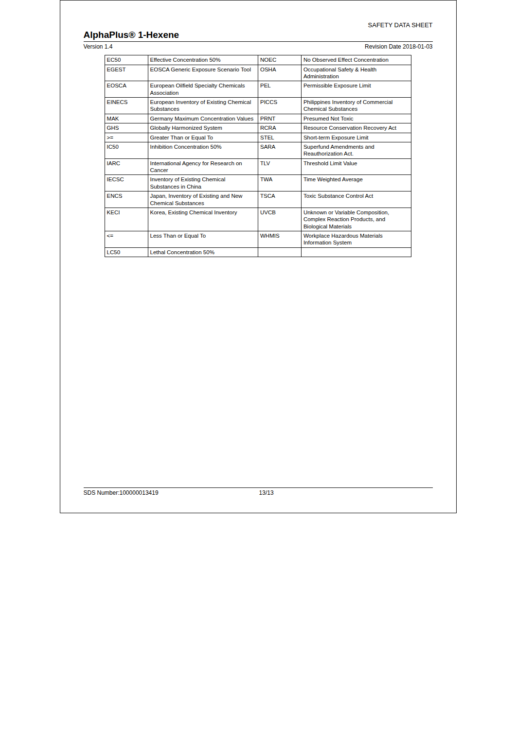SAFETY DATA SHEET
AlphaPlus® 1-Hexene
Version 1.4 Revision Date 2018-01-03
| EC50 | Effective Concentration 50% | NOEC | No Observed Effect Concentration |
| EGEST | EOSCA Generic Exposure Scenario Tool | OSHA | Occupational Safety & Health Administration |
| EOSCA | European Oilfield Specialty Chemicals Association | PEL | Permissible Exposure Limit |
| EINECS | European Inventory of Existing Chemical Substances | PICCS | Philippines Inventory of Commercial Chemical Substances |
| MAK | Germany Maximum Concentration Values | PRNT | Presumed Not Toxic |
| GHS | Globally Harmonized System | RCRA | Resource Conservation Recovery Act |
| >= | Greater Than or Equal To | STEL | Short-term Exposure Limit |
| IC50 | Inhibition Concentration 50% | SARA | Superfund Amendments and Reauthorization Act. |
| IARC | International Agency for Research on Cancer | TLV | Threshold Limit Value |
| IECSC | Inventory of Existing Chemical Substances in China | TWA | Time Weighted Average |
| ENCS | Japan, Inventory of Existing and New Chemical Substances | TSCA | Toxic Substance Control Act |
| KECI | Korea, Existing Chemical Inventory | UVCB | Unknown or Variable Composition, Complex Reaction Products, and Biological Materials |
| <= | Less Than or Equal To | WHMIS | Workplace Hazardous Materials Information System |
| LC50 | Lethal Concentration 50% | | |
SDS Number:100000013419 13/13